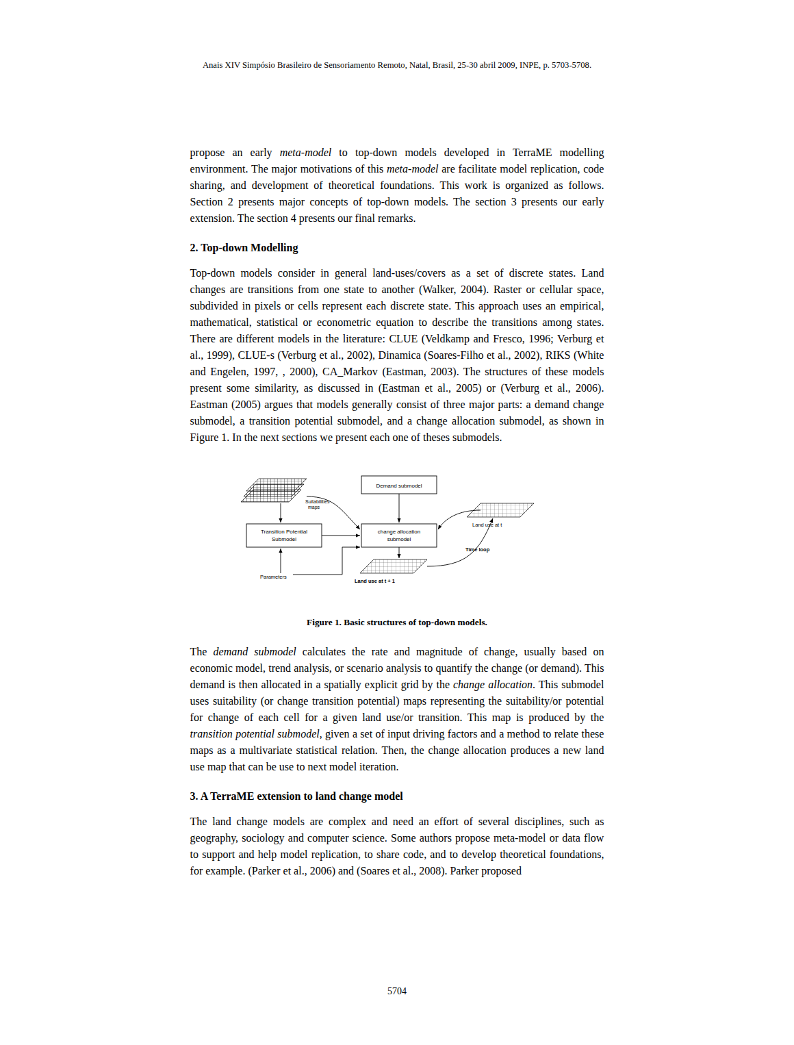Anais XIV Simpósio Brasileiro de Sensoriamento Remoto, Natal, Brasil, 25-30 abril 2009, INPE, p. 5703-5708.
propose an early meta-model to top-down models developed in TerraME modelling environment. The major motivations of this meta-model are facilitate model replication, code sharing, and development of theoretical foundations. This work is organized as follows. Section 2 presents major concepts of top-down models. The section 3 presents our early extension. The section 4 presents our final remarks.
2. Top-down Modelling
Top-down models consider in general land-uses/covers as a set of discrete states. Land changes are transitions from one state to another (Walker, 2004). Raster or cellular space, subdivided in pixels or cells represent each discrete state. This approach uses an empirical, mathematical, statistical or econometric equation to describe the transitions among states. There are different models in the literature: CLUE (Veldkamp and Fresco, 1996; Verburg et al., 1999), CLUE-s (Verburg et al., 2002), Dinamica (Soares-Filho et al., 2002), RIKS (White and Engelen, 1997, , 2000), CA_Markov (Eastman, 2003). The structures of these models present some similarity, as discussed in (Eastman et al., 2005) or (Verburg et al., 2006). Eastman (2005) argues that models generally consist of three major parts: a demand change submodel, a transition potential submodel, and a change allocation submodel, as shown in Figure 1. In the next sections we present each one of theses submodels.
Suitabilities maps Demand submodel Transition Potential Submodel change allocation submodel Land use at t Land use at t + 1 Parameters Time loop
Figure 1. Basic structures of top-down models.
The demand submodel calculates the rate and magnitude of change, usually based on economic model, trend analysis, or scenario analysis to quantify the change (or demand). This demand is then allocated in a spatially explicit grid by the change allocation. This submodel uses suitability (or change transition potential) maps representing the suitability/or potential for change of each cell for a given land use/or transition. This map is produced by the transition potential submodel, given a set of input driving factors and a method to relate these maps as a multivariate statistical relation. Then, the change allocation produces a new land use map that can be use to next model iteration.
3. A TerraME extension to land change model
The land change models are complex and need an effort of several disciplines, such as geography, sociology and computer science. Some authors propose meta-model or data flow to support and help model replication, to share code, and to develop theoretical foundations, for example. (Parker et al., 2006) and (Soares et al., 2008). Parker proposed
5704